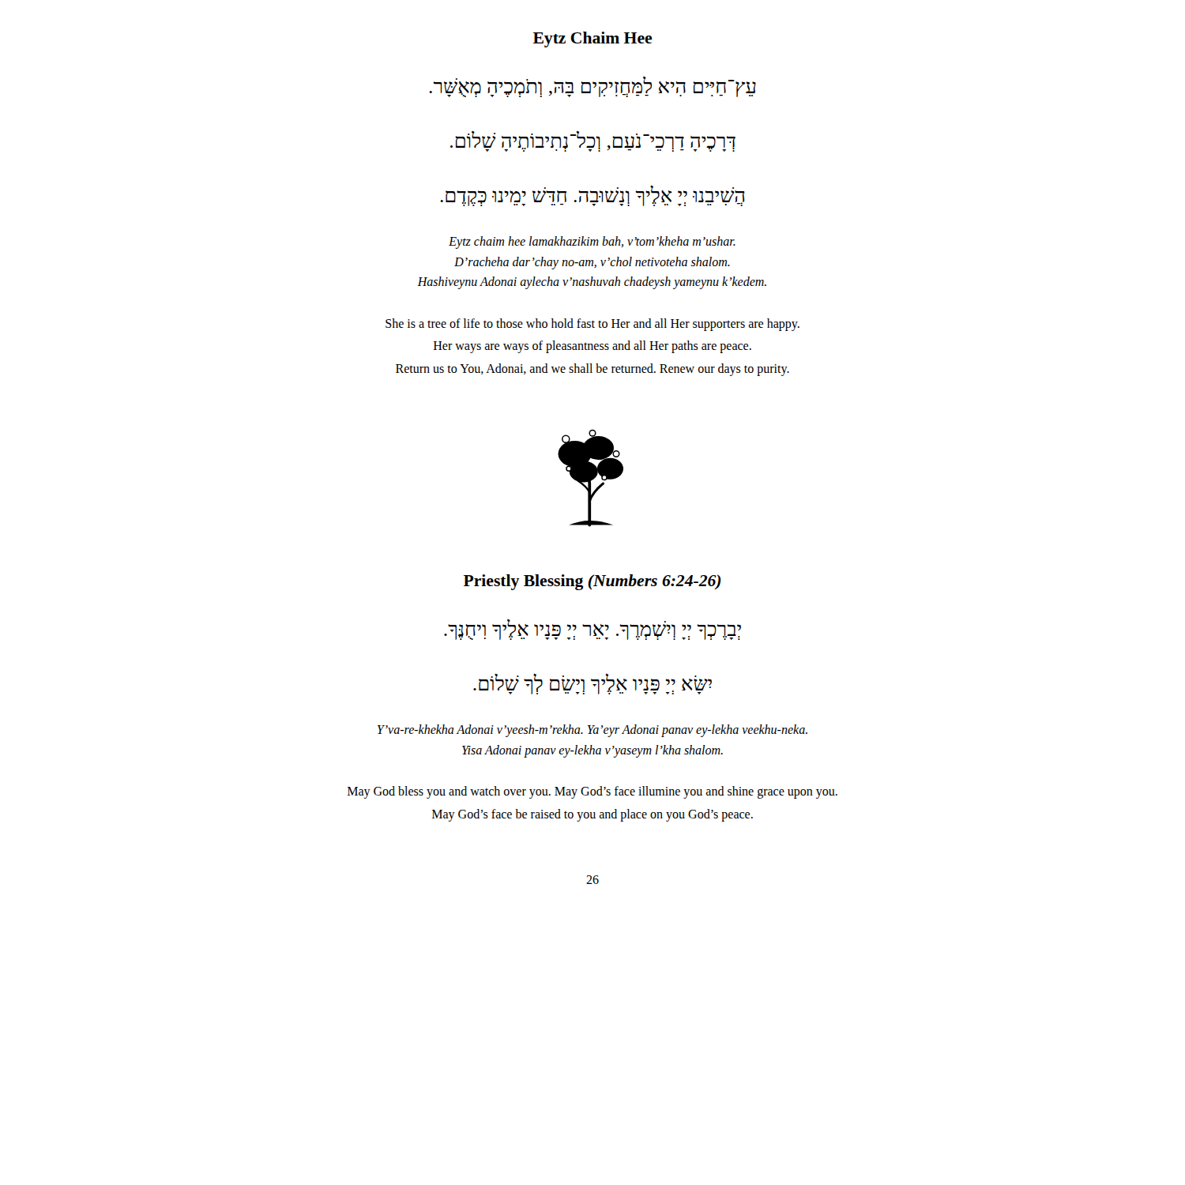Eytz Chaim Hee
עֵץ־חַיִּים הִיא לַמַּחֲזִיקִים בָּהּ, וְתֹמְכֶיהָ מְאֻשָּׁר.
דְּרָכֶיהָ דַרְכֵי־נֹעַם, וְכָל־נְתִיבוֹתֶיהָ שָׁלוֹם.
הֲשִׁיבֵנוּ יְיָ אֵלֶיךָ וְנָשׁוּבָה. חַדֵּשׁ יָמֵינוּ כְּקֶדֶם.
Eytz chaim hee lamakhazikim bah, v’tom’kheha m’ushar.
D’racheha dar’chay no-am, v’chol netivoteha shalom.
Hashiveynu Adonai aylecha v’nashuvah chadeysh yameynu k’kedem.
She is a tree of life to those who hold fast to Her and all Her supporters are happy.
Her ways are ways of pleasantness and all Her paths are peace.
Return us to You, Adonai, and we shall be returned. Renew our days to purity.
Priestly Blessing (Numbers 6:24-26)
יְבָרֶכְךָ יְיָ וְיִשְׁמְרֶךָ. יָאֵר יְיָ פָּנָיו אֵלֶיךָ וִיחֻנֶּךָ.
יִשָּׂא יְיָ פָּנָיו אֵלֶיךָ וְיָשֵׂם לְךָ שָׁלוֹם.
Y’va-re-khekha Adonai v’yeesh-m’rekha. Ya’eyr Adonai panav ey-lekha veekhu-neka.
Yisa Adonai panav ey-lekha v’yaseym l’kha shalom.
May God bless you and watch over you. May God’s face illumine you and shine grace upon you.
May God’s face be raised to you and place on you God’s peace.
26